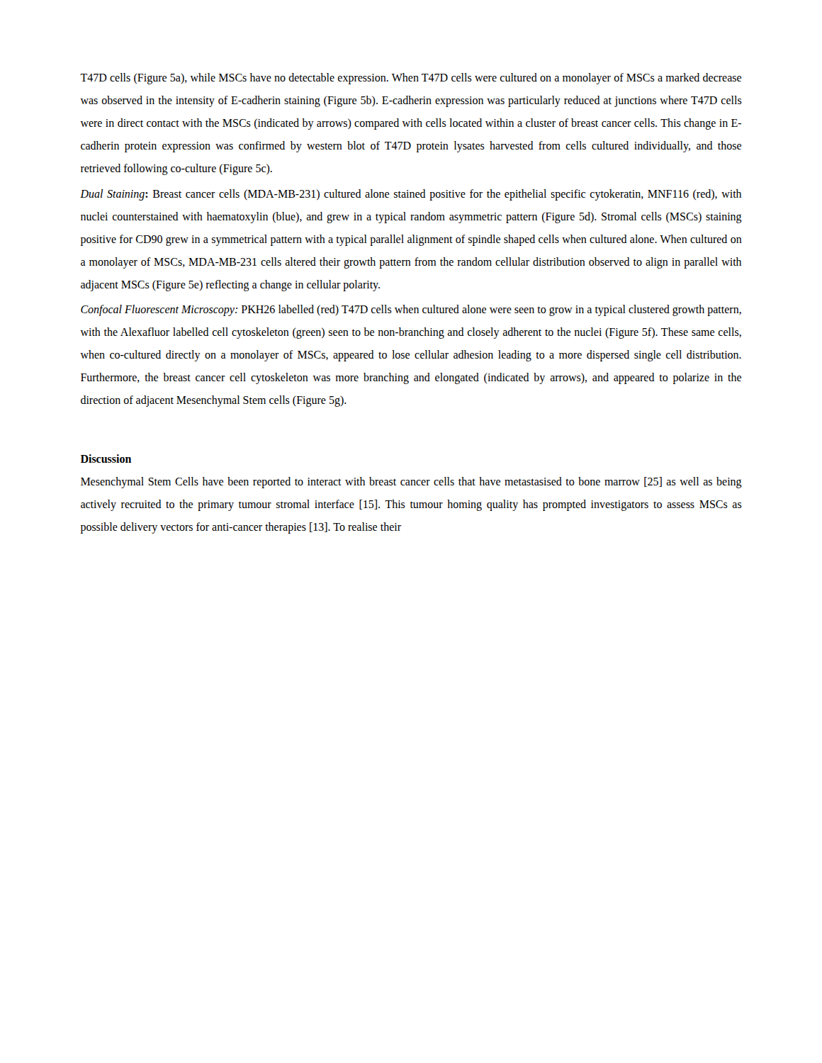T47D cells (Figure 5a), while MSCs have no detectable expression. When T47D cells were cultured on a monolayer of MSCs a marked decrease was observed in the intensity of E-cadherin staining (Figure 5b). E-cadherin expression was particularly reduced at junctions where T47D cells were in direct contact with the MSCs (indicated by arrows) compared with cells located within a cluster of breast cancer cells. This change in E-cadherin protein expression was confirmed by western blot of T47D protein lysates harvested from cells cultured individually, and those retrieved following co-culture (Figure 5c).
Dual Staining: Breast cancer cells (MDA-MB-231) cultured alone stained positive for the epithelial specific cytokeratin, MNF116 (red), with nuclei counterstained with haematoxylin (blue), and grew in a typical random asymmetric pattern (Figure 5d). Stromal cells (MSCs) staining positive for CD90 grew in a symmetrical pattern with a typical parallel alignment of spindle shaped cells when cultured alone. When cultured on a monolayer of MSCs, MDA-MB-231 cells altered their growth pattern from the random cellular distribution observed to align in parallel with adjacent MSCs (Figure 5e) reflecting a change in cellular polarity.
Confocal Fluorescent Microscopy: PKH26 labelled (red) T47D cells when cultured alone were seen to grow in a typical clustered growth pattern, with the Alexafluor labelled cell cytoskeleton (green) seen to be non-branching and closely adherent to the nuclei (Figure 5f). These same cells, when co-cultured directly on a monolayer of MSCs, appeared to lose cellular adhesion leading to a more dispersed single cell distribution. Furthermore, the breast cancer cell cytoskeleton was more branching and elongated (indicated by arrows), and appeared to polarize in the direction of adjacent Mesenchymal Stem cells (Figure 5g).
Discussion
Mesenchymal Stem Cells have been reported to interact with breast cancer cells that have metastasised to bone marrow [25] as well as being actively recruited to the primary tumour stromal interface [15]. This tumour homing quality has prompted investigators to assess MSCs as possible delivery vectors for anti-cancer therapies [13]. To realise their